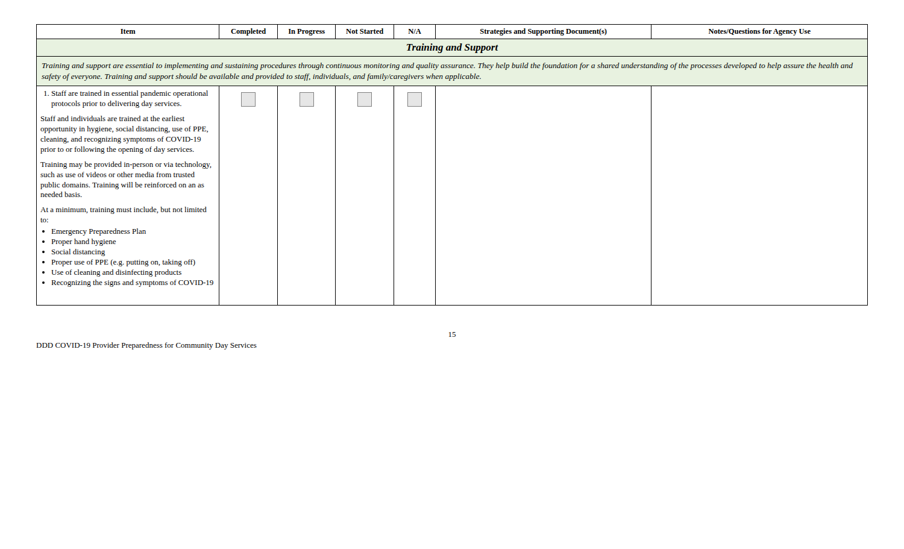| Training and Support |
| Training and support are essential to implementing and sustaining procedures through continuous monitoring and quality assurance. They help build the foundation for a shared understanding of the processes developed to help assure the health and safety of everyone. Training and support should be available and provided to staff, individuals, and family/caregivers when applicable. |
| Item | Completed | In Progress | Not Started | N/A | Strategies and Supporting Document(s) | Notes/Questions for Agency Use |
| Staff are trained in essential pandemic operational protocols prior to delivering day services. Staff and individuals are trained at the earliest opportunity in hygiene, social distancing, use of PPE, cleaning, and recognizing symptoms of COVID-19 prior to or following the opening of day services. Training may be provided in-person or via technology, such as use of videos or other media from trusted public domains. Training will be reinforced on an as needed basis. At a minimum, training must include, but not limited to: Emergency Preparedness Plan Proper hand hygiene Social distancing Proper use of PPE (e.g. putting on, taking off) Use of cleaning and disinfecting products Recognizing the signs and symptoms of COVID-19 | | | | | | |
15
DDD COVID-19 Provider Preparedness for Community Day Services